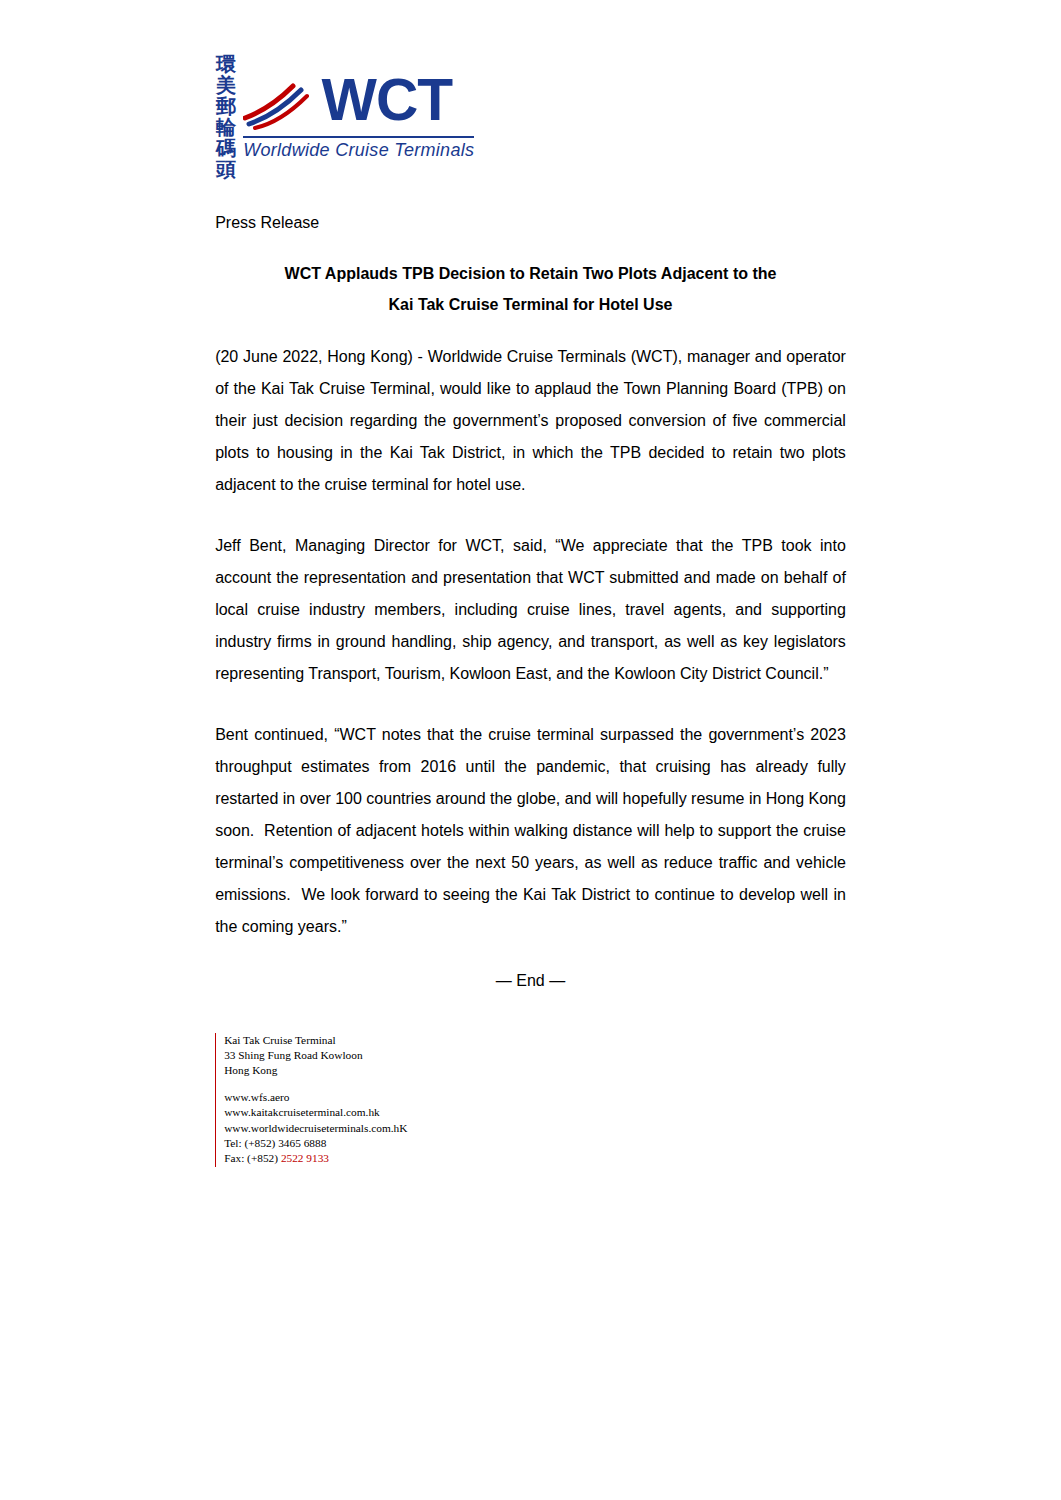| 環 美 郵 輪 碼 頭 | WCT Worldwide Cruise Terminals |
Press Release
WCT Applauds TPB Decision to Retain Two Plots Adjacent to the
Kai Tak Cruise Terminal for Hotel Use
(20 June 2022, Hong Kong) - Worldwide Cruise Terminals (WCT), manager and operator of the Kai Tak Cruise Terminal, would like to applaud the Town Planning Board (TPB) on their just decision regarding the government’s proposed conversion of five commercial plots to housing in the Kai Tak District, in which the TPB decided to retain two plots adjacent to the cruise terminal for hotel use.
Jeff Bent, Managing Director for WCT, said, “We appreciate that the TPB took into account the representation and presentation that WCT submitted and made on behalf of local cruise industry members, including cruise lines, travel agents, and supporting industry firms in ground handling, ship agency, and transport, as well as key legislators representing Transport, Tourism, Kowloon East, and the Kowloon City District Council.”
Bent continued, “WCT notes that the cruise terminal surpassed the government’s 2023 throughput estimates from 2016 until the pandemic, that cruising has already fully restarted in over 100 countries around the globe, and will hopefully resume in Hong Kong soon. Retention of adjacent hotels within walking distance will help to support the cruise terminal’s competitiveness over the next 50 years, as well as reduce traffic and vehicle emissions. We look forward to seeing the Kai Tak District to continue to develop well in the coming years.”
— End —
Kai Tak Cruise Terminal
33 Shing Fung Road Kowloon
Hong Kong
www.wfs.aero
www.kaitakcruiseterminal.com.hk
www.worldwidecruiseterminals.com.hK
Tel: (+852) 3465 6888
Fax: (+852) 2522 9133